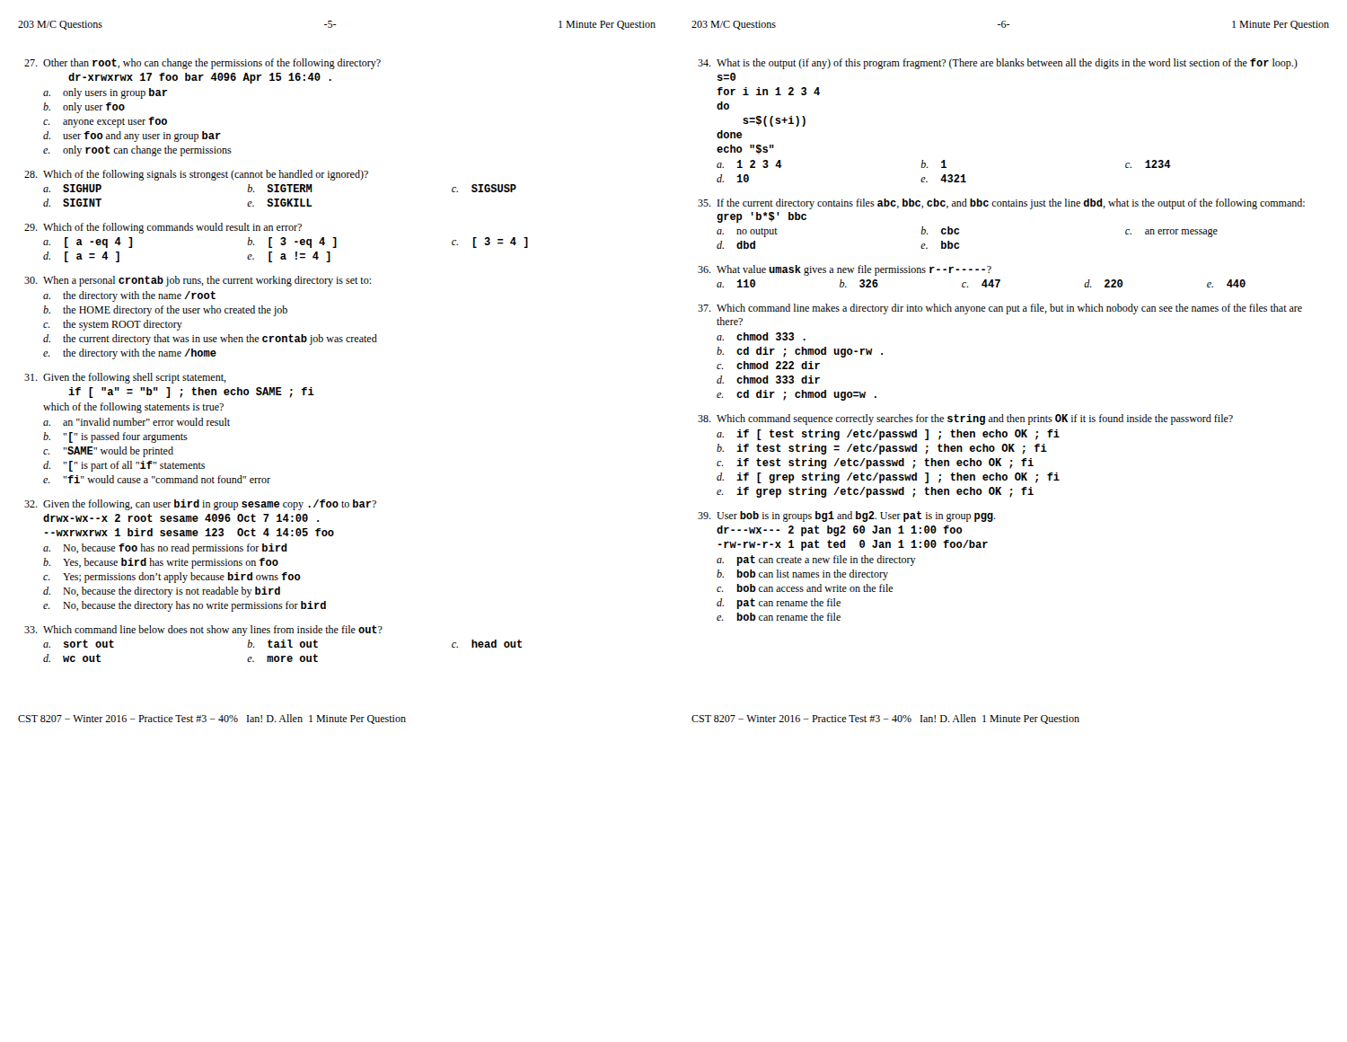203 M/C Questions
-5-
1 Minute Per Question
27. Other than root, who can change the permissions of the following directory?
dr-xrwxrwx 17 foo bar 4096 Apr 15 16:40 .
a. only users in group bar
b. only user foo
c. anyone except user foo
d. user foo and any user in group bar
e. only root can change the permissions
28. Which of the following signals is strongest (cannot be handled or ignored)?
a. SIGHUP
b. SIGTERM
c. SIGSUSP
d. SIGINT
e. SIGKILL
29. Which of the following commands would result in an error?
a. [ a -eq 4 ]
b. [ 3 -eq 4 ]
c. [ 3 = 4 ]
d. [ a = 4 ]
e. [ a != 4 ]
30. When a personal crontab job runs, the current working directory is set to:
a. the directory with the name /root
b. the HOME directory of the user who created the job
c. the system ROOT directory
d. the current directory that was in use when the crontab job was created
e. the directory with the name /home
31. Given the following shell script statement,
if [ "a" = "b" ] ; then echo SAME ; fi
which of the following statements is true?
a. an "invalid number" error would result
b. "[" is passed four arguments
c. "SAME" would be printed
d. "[" is part of all "if" statements
e. "fi" would cause a "command not found" error
32. Given the following, can user bird in group sesame copy ./foo to bar?
drwx-wx--x 2 root sesame 4096 Oct 7 14:00 .
--wxrwxrwx 1 bird sesame 123 Oct 4 14:05 foo
a. No, because foo has no read permissions for bird
b. Yes, because bird has write permissions on foo
c. Yes; permissions don’t apply because bird owns foo
d. No, because the directory is not readable by bird
e. No, because the directory has no write permissions for bird
33. Which command line below does not show any lines from inside the file out?
a. sort out
b. tail out
c. head out
d. wc out
e. more out
203 M/C Questions
-6-
1 Minute Per Question
34. What is the output (if any) of this program fragment? (There are blanks between all the digits in the word list section of the for loop.)
s=0
for i in 1 2 3 4
do
s=$((s+i))
done
echo "$s"
a. 1 2 3 4
b. 1
c. 1234
d. 10
e. 4321
35. If the current directory contains files abc, bbc, cbc, and bbc contains just the line dbd, what is the output of the following command: grep 'b*$' bbc
a. no output
b. cbc
c. an error message
d. dbd
e. bbc
36. What value umask gives a new file permissions r--r-----?
a. 110
b. 326
c. 447
d. 220
e. 440
37. Which command line makes a directory dir into which anyone can put a file, but in which nobody can see the names of the files that are there?
a. chmod 333 .
b. cd dir ; chmod ugo-rw .
c. chmod 222 dir
d. chmod 333 dir
e. cd dir ; chmod ugo=w .
38. Which command sequence correctly searches for the string and then prints OK if it is found inside the password file?
a. if [ test string /etc/passwd ] ; then echo OK ; fi
b. if test string = /etc/passwd ; then echo OK ; fi
c. if test string /etc/passwd ; then echo OK ; fi
d. if [ grep string /etc/passwd ] ; then echo OK ; fi
e. if grep string /etc/passwd ; then echo OK ; fi
39. User bob is in groups bg1 and bg2. User pat is in group pgg.
dr---wx--- 2 pat bg2 60 Jan 1 1:00 foo
-rw-rw-r-x 1 pat ted 0 Jan 1 1:00 foo/bar
a. pat can create a new file in the directory
b. bob can list names in the directory
c. bob can access and write on the file
d. pat can rename the file
e. bob can rename the file
CST 8207 − Winter 2016 − Practice Test #3 − 40% Ian! D. Allen 1 Minute Per Question
CST 8207 − Winter 2016 − Practice Test #3 − 40% Ian! D. Allen 1 Minute Per Question